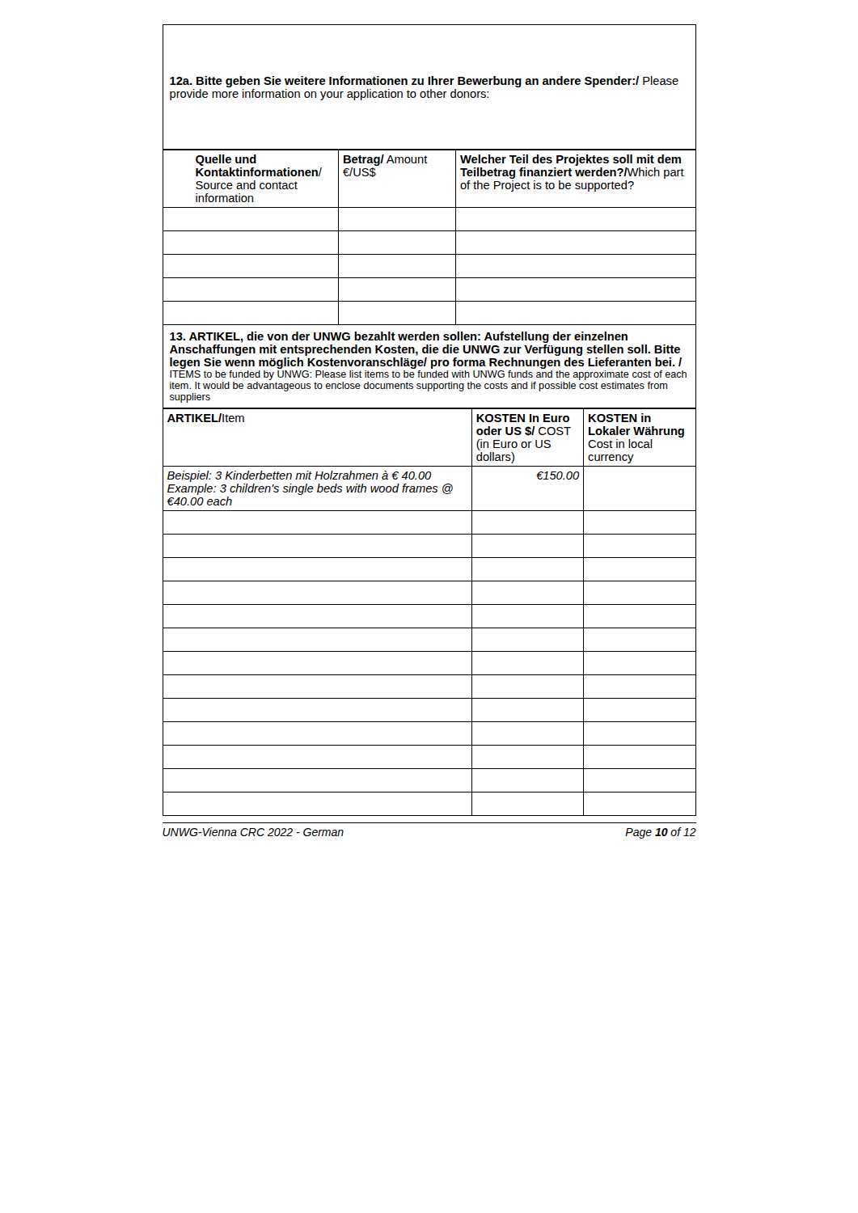12a. Bitte geben Sie weitere Informationen zu Ihrer Bewerbung an andere Spender:/ Please provide more information on your application to other donors:
| Quelle und Kontaktinformationen / Source and contact information | Betrag/ Amount €/US$ | Welcher Teil des Projektes soll mit dem Teilbetrag finanziert werden?/ Which part of the Project is to be supported? |
13. ARTIKEL, die von der UNWG bezahlt werden sollen: Aufstellung der einzelnen Anschaffungen mit entsprechenden Kosten, die die UNWG zur Verfügung stellen soll. Bitte legen Sie wenn möglich Kostenvoranschläge/ pro forma Rechnungen des Lieferanten bei. /
ITEMS to be funded by UNWG: Please list items to be funded with UNWG funds and the approximate cost of each item. It would be advantageous to enclose documents supporting the costs and if possible cost estimates from suppliers
| ARTIKEL/ Item | KOSTEN In Euro oder US $/ COST (in Euro or US dollars) | KOSTEN in Lokaler Währung Cost in local currency |
| Beispiel: 3 Kinderbetten mit Holzrahmen à € 40.00 Example: 3 children's single beds with wood frames @ €40.00 each | €150.00 | |
UNWG-Vienna CRC 2022 - German Page 10 of 12